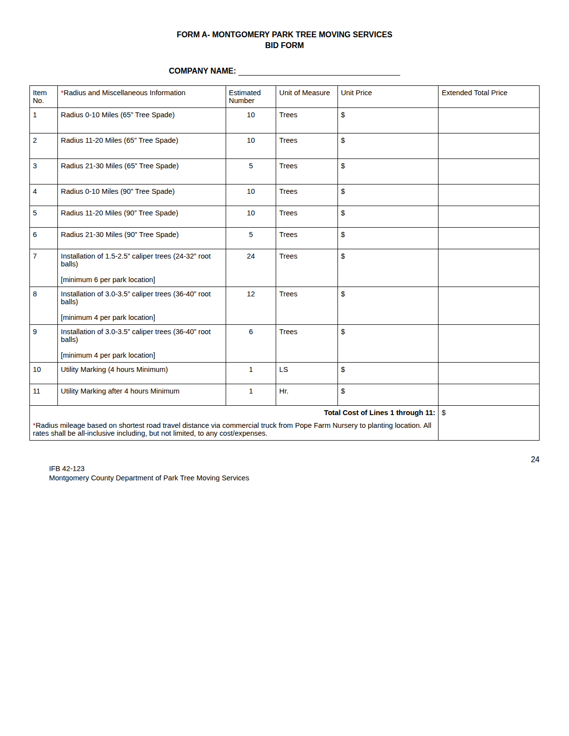FORM A- MONTGOMERY PARK TREE MOVING SERVICES
BID FORM
COMPANY NAME:
| Item No. | * Radius and Miscellaneous Information | Estimated Number | Unit of Measure | Unit Price | Extended Total Price |
| --- | --- | --- | --- | --- | --- |
| 1 | Radius 0-10 Miles (65” Tree Spade) | 10 | Trees | $ | |
| 2 | Radius 11-20 Miles (65” Tree Spade) | 10 | Trees | $ | |
| 3 | Radius 21-30 Miles (65” Tree Spade) | 5 | Trees | $ | |
| 4 | Radius 0-10 Miles (90” Tree Spade) | 10 | Trees | $ | |
| 5 | Radius 11-20 Miles (90” Tree Spade) | 10 | Trees | $ | |
| 6 | Radius 21-30 Miles (90” Tree Spade) | 5 | Trees | $ | |
| 7 | Installation of 1.5-2.5” caliper trees (24-32” root balls) [minimum 6 per park location] | 24 | Trees | $ | |
| 8 | Installation of 3.0-3.5” caliper trees (36-40” root balls) [minimum 4 per park location] | 12 | Trees | $ | |
| 9 | Installation of 3.0-3.5” caliper trees (36-40” root balls) [minimum 4 per park location] | 6 | Trees | $ | |
| 10 | Utility Marking (4 hours Minimum) | 1 | LS | $ | |
| 11 | Utility Marking after 4 hours Minimum | 1 | Hr. | $ | |
| Total Cost of Lines 1 through 11: * Radius mileage based on shortest road travel distance via commercial truck from Pope Farm Nursery to planting location. All rates shall be all-inclusive including, but not limited, to any cost/expenses. | $ |
24
IFB 42-123
Montgomery County Department of Park Tree Moving Services